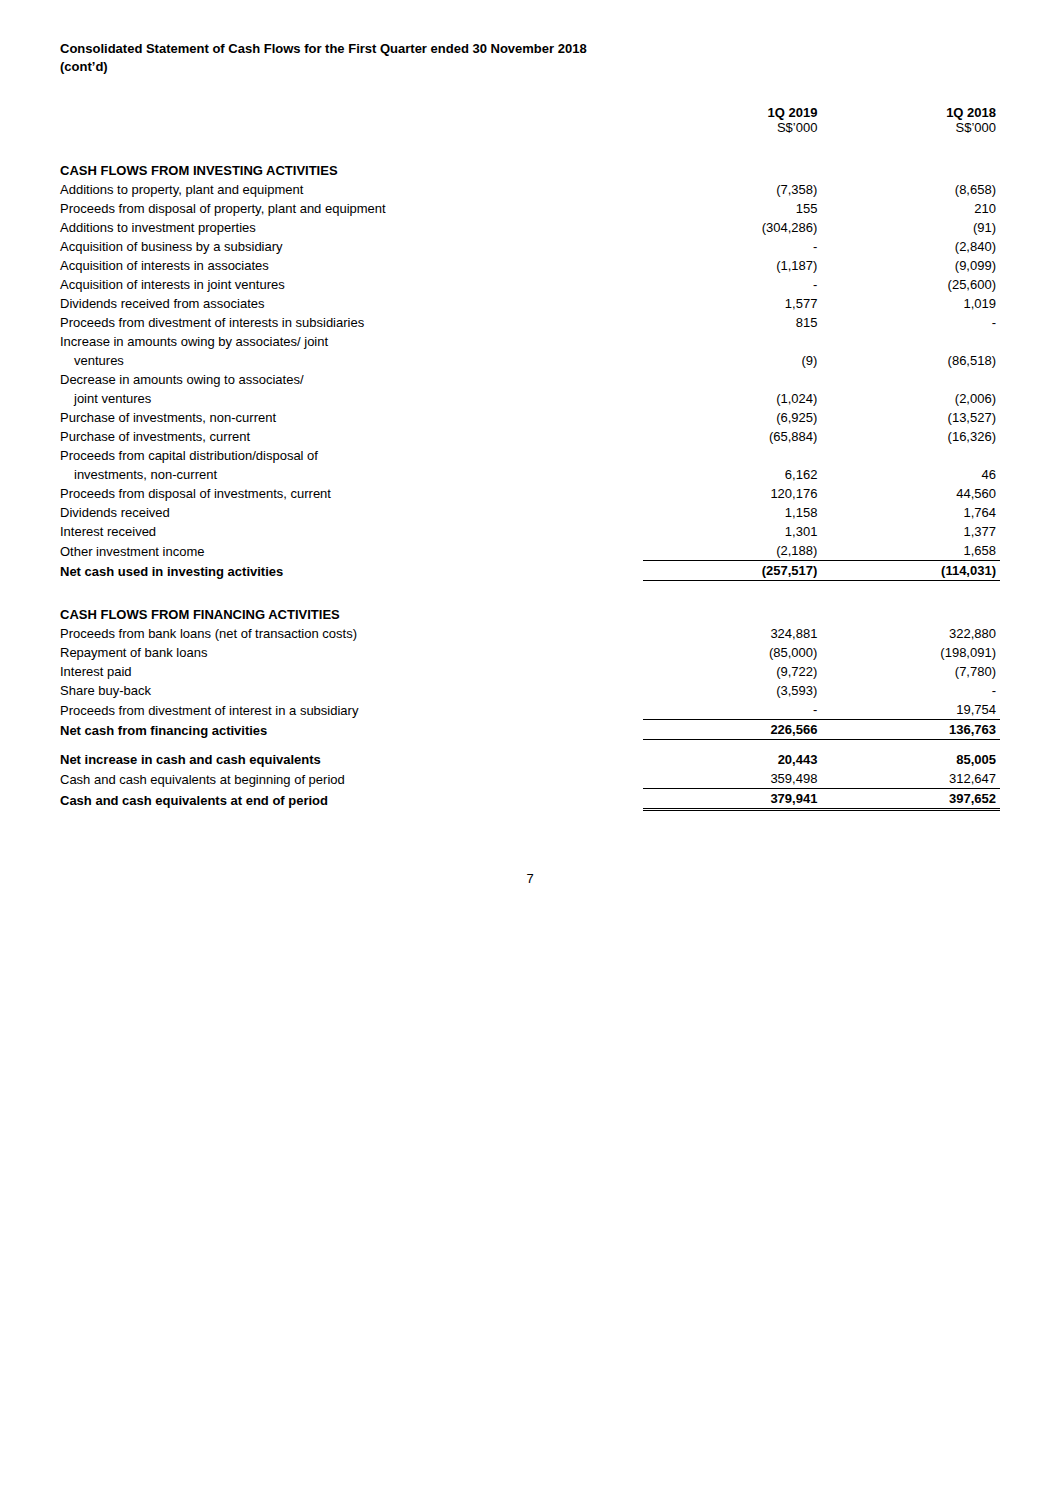Consolidated Statement of Cash Flows for the First Quarter ended 30 November 2018
(cont’d)
| | 1Q 2019 | 1Q 2018 |
| | S$’000 | S$’000 |
| CASH FLOWS FROM INVESTING ACTIVITIES | | |
| Additions to property, plant and equipment | (7,358) | (8,658) |
| Proceeds from disposal of property, plant and equipment | 155 | 210 |
| Additions to investment properties | (304,286) | (91) |
| Acquisition of business by a subsidiary | - | (2,840) |
| Acquisition of interests in associates | (1,187) | (9,099) |
| Acquisition of interests in joint ventures | - | (25,600) |
| Dividends received from associates | 1,577 | 1,019 |
| Proceeds from divestment of interests in subsidiaries | 815 | - |
| Increase in amounts owing by associates/ joint | | |
| ventures | (9) | (86,518) |
| Decrease in amounts owing to associates/ | | |
| joint ventures | (1,024) | (2,006) |
| Purchase of investments, non-current | (6,925) | (13,527) |
| Purchase of investments, current | (65,884) | (16,326) |
| Proceeds from capital distribution/disposal of | | |
| investments, non-current | 6,162 | 46 |
| Proceeds from disposal of investments, current | 120,176 | 44,560 |
| Dividends received | 1,158 | 1,764 |
| Interest received | 1,301 | 1,377 |
| Other investment income | (2,188) | 1,658 |
| Net cash used in investing activities | (257,517) | (114,031) |
| CASH FLOWS FROM FINANCING ACTIVITIES | | |
| Proceeds from bank loans (net of transaction costs) | 324,881 | 322,880 |
| Repayment of bank loans | (85,000) | (198,091) |
| Interest paid | (9,722) | (7,780) |
| Share buy-back | (3,593) | - |
| Proceeds from divestment of interest in a subsidiary | - | 19,754 |
| Net cash from financing activities | 226,566 | 136,763 |
| Net increase in cash and cash equivalents | 20,443 | 85,005 |
| Cash and cash equivalents at beginning of period | 359,498 | 312,647 |
| Cash and cash equivalents at end of period | 379,941 | 397,652 |
7